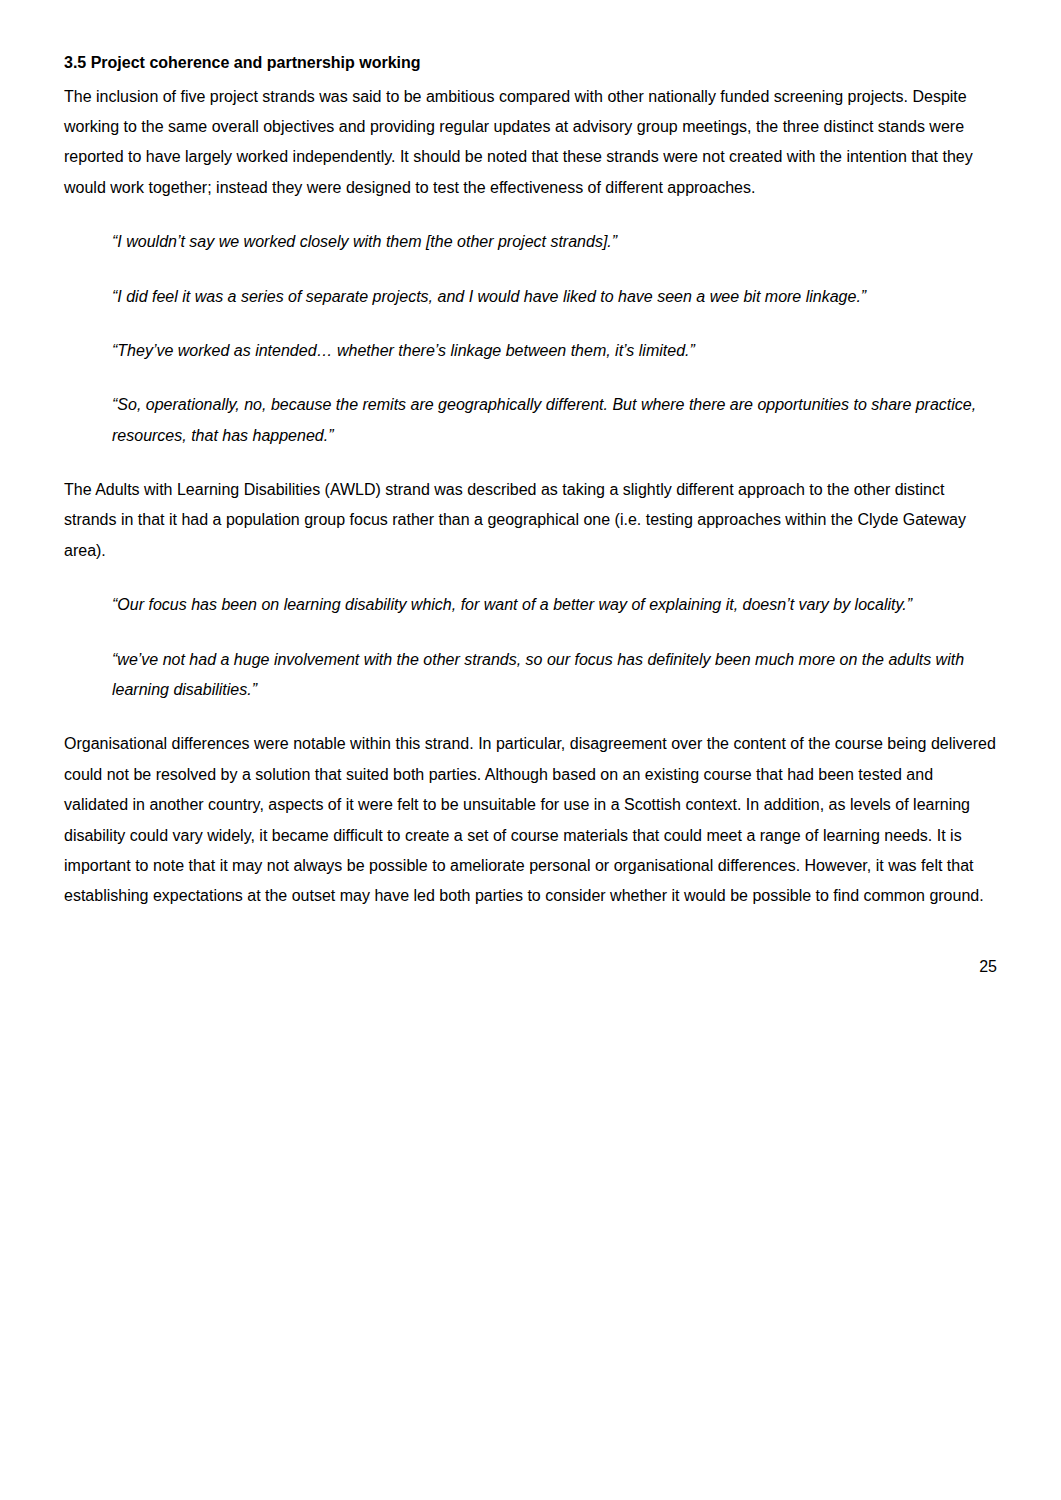3.5 Project coherence and partnership working
The inclusion of five project strands was said to be ambitious compared with other nationally funded screening projects. Despite working to the same overall objectives and providing regular updates at advisory group meetings, the three distinct stands were reported to have largely worked independently. It should be noted that these strands were not created with the intention that they would work together; instead they were designed to test the effectiveness of different approaches.
“I wouldn’t say we worked closely with them [the other project strands].”
“I did feel it was a series of separate projects, and I would have liked to have seen a wee bit more linkage.”
“They’ve worked as intended… whether there’s linkage between them, it’s limited.”
“So, operationally, no, because the remits are geographically different. But where there are opportunities to share practice, resources, that has happened.”
The Adults with Learning Disabilities (AWLD) strand was described as taking a slightly different approach to the other distinct strands in that it had a population group focus rather than a geographical one (i.e. testing approaches within the Clyde Gateway area).
“Our focus has been on learning disability which, for want of a better way of explaining it, doesn’t vary by locality.”
“we’ve not had a huge involvement with the other strands, so our focus has definitely been much more on the adults with learning disabilities.”
Organisational differences were notable within this strand. In particular, disagreement over the content of the course being delivered could not be resolved by a solution that suited both parties. Although based on an existing course that had been tested and validated in another country, aspects of it were felt to be unsuitable for use in a Scottish context. In addition, as levels of learning disability could vary widely, it became difficult to create a set of course materials that could meet a range of learning needs. It is important to note that it may not always be possible to ameliorate personal or organisational differences. However, it was felt that establishing expectations at the outset may have led both parties to consider whether it would be possible to find common ground.
25